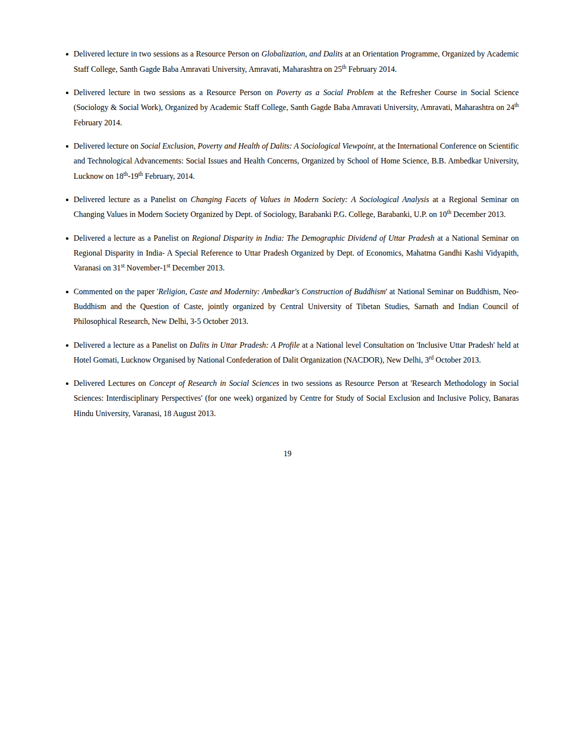Delivered lecture in two sessions as a Resource Person on Globalization, and Dalits at an Orientation Programme, Organized by Academic Staff College, Santh Gagde Baba Amravati University, Amravati, Maharashtra on 25th February 2014.
Delivered lecture in two sessions as a Resource Person on Poverty as a Social Problem at the Refresher Course in Social Science (Sociology & Social Work), Organized by Academic Staff College, Santh Gagde Baba Amravati University, Amravati, Maharashtra on 24th February 2014.
Delivered lecture on Social Exclusion, Poverty and Health of Dalits: A Sociological Viewpoint, at the International Conference on Scientific and Technological Advancements: Social Issues and Health Concerns, Organized by School of Home Science, B.B. Ambedkar University, Lucknow on 18th-19th February, 2014.
Delivered lecture as a Panelist on Changing Facets of Values in Modern Society: A Sociological Analysis at a Regional Seminar on Changing Values in Modern Society Organized by Dept. of Sociology, Barabanki P.G. College, Barabanki, U.P. on 10th December 2013.
Delivered a lecture as a Panelist on Regional Disparity in India: The Demographic Dividend of Uttar Pradesh at a National Seminar on Regional Disparity in India- A Special Reference to Uttar Pradesh Organized by Dept. of Economics, Mahatma Gandhi Kashi Vidyapith, Varanasi on 31st November-1st December 2013.
Commented on the paper 'Religion, Caste and Modernity: Ambedkar's Construction of Buddhism' at National Seminar on Buddhism, Neo-Buddhism and the Question of Caste, jointly organized by Central University of Tibetan Studies, Sarnath and Indian Council of Philosophical Research, New Delhi, 3-5 October 2013.
Delivered a lecture as a Panelist on Dalits in Uttar Pradesh: A Profile at a National level Consultation on 'Inclusive Uttar Pradesh' held at Hotel Gomati, Lucknow Organised by National Confederation of Dalit Organization (NACDOR), New Delhi, 3rd October 2013.
Delivered Lectures on Concept of Research in Social Sciences in two sessions as Resource Person at 'Research Methodology in Social Sciences: Interdisciplinary Perspectives' (for one week) organized by Centre for Study of Social Exclusion and Inclusive Policy, Banaras Hindu University, Varanasi, 18 August 2013.
19